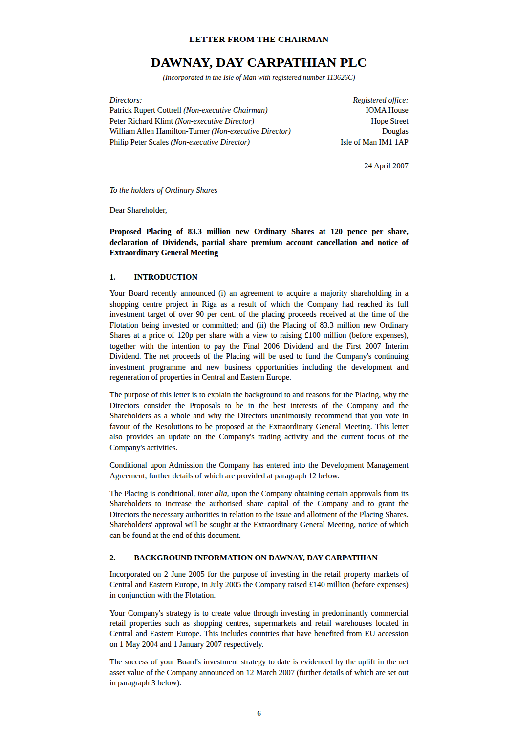LETTER FROM THE CHAIRMAN
DAWNAY, DAY CARPATHIAN PLC
(Incorporated in the Isle of Man with registered number 113626C)
| Directors: | Registered office: |
| Patrick Rupert Cottrell (Non-executive Chairman) | IOMA House |
| Peter Richard Klimt (Non-executive Director) | Hope Street |
| William Allen Hamilton-Turner (Non-executive Director) | Douglas |
| Philip Peter Scales (Non-executive Director) | Isle of Man IM1 1AP |
24 April 2007
To the holders of Ordinary Shares
Dear Shareholder,
Proposed Placing of 83.3 million new Ordinary Shares at 120 pence per share, declaration of Dividends, partial share premium account cancellation and notice of Extraordinary General Meeting
1. INTRODUCTION
Your Board recently announced (i) an agreement to acquire a majority shareholding in a shopping centre project in Riga as a result of which the Company had reached its full investment target of over 90 per cent. of the placing proceeds received at the time of the Flotation being invested or committed; and (ii) the Placing of 83.3 million new Ordinary Shares at a price of 120p per share with a view to raising £100 million (before expenses), together with the intention to pay the Final 2006 Dividend and the First 2007 Interim Dividend. The net proceeds of the Placing will be used to fund the Company's continuing investment programme and new business opportunities including the development and regeneration of properties in Central and Eastern Europe.
The purpose of this letter is to explain the background to and reasons for the Placing, why the Directors consider the Proposals to be in the best interests of the Company and the Shareholders as a whole and why the Directors unanimously recommend that you vote in favour of the Resolutions to be proposed at the Extraordinary General Meeting. This letter also provides an update on the Company's trading activity and the current focus of the Company's activities.
Conditional upon Admission the Company has entered into the Development Management Agreement, further details of which are provided at paragraph 12 below.
The Placing is conditional, inter alia, upon the Company obtaining certain approvals from its Shareholders to increase the authorised share capital of the Company and to grant the Directors the necessary authorities in relation to the issue and allotment of the Placing Shares. Shareholders' approval will be sought at the Extraordinary General Meeting, notice of which can be found at the end of this document.
2. BACKGROUND INFORMATION ON DAWNAY, DAY CARPATHIAN
Incorporated on 2 June 2005 for the purpose of investing in the retail property markets of Central and Eastern Europe, in July 2005 the Company raised £140 million (before expenses) in conjunction with the Flotation.
Your Company's strategy is to create value through investing in predominantly commercial retail properties such as shopping centres, supermarkets and retail warehouses located in Central and Eastern Europe. This includes countries that have benefited from EU accession on 1 May 2004 and 1 January 2007 respectively.
The success of your Board's investment strategy to date is evidenced by the uplift in the net asset value of the Company announced on 12 March 2007 (further details of which are set out in paragraph 3 below).
6